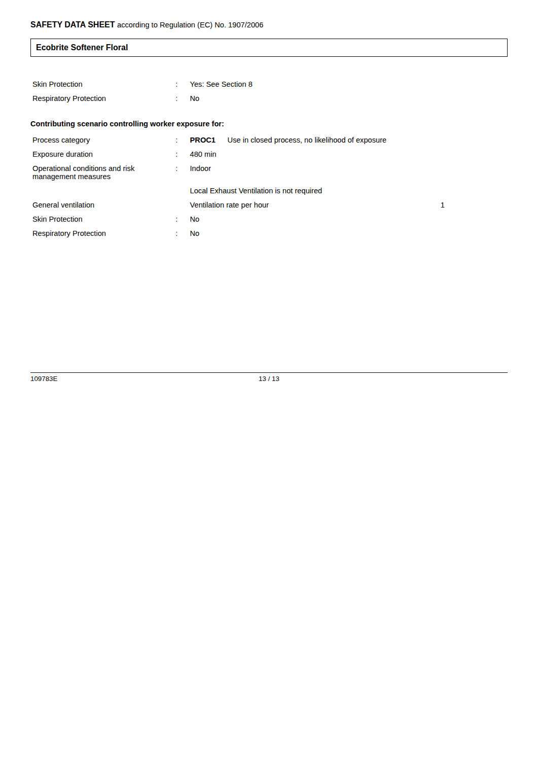SAFETY DATA SHEET according to Regulation (EC) No. 1907/2006
Ecobrite Softener Floral
| Skin Protection | : | Yes: See Section 8 |
| Respiratory Protection | : | No |
Contributing scenario controlling worker exposure for:
| Process category | : | PROC1 Use in closed process, no likelihood of exposure |
| Exposure duration | : | 480 min |
| Operational conditions and risk management measures | : | Indoor |
| | | Local Exhaust Ventilation is not required |
| General ventilation | | Ventilation rate per hour 1 |
| Skin Protection | : | No |
| Respiratory Protection | : | No |
109783E 13 / 13